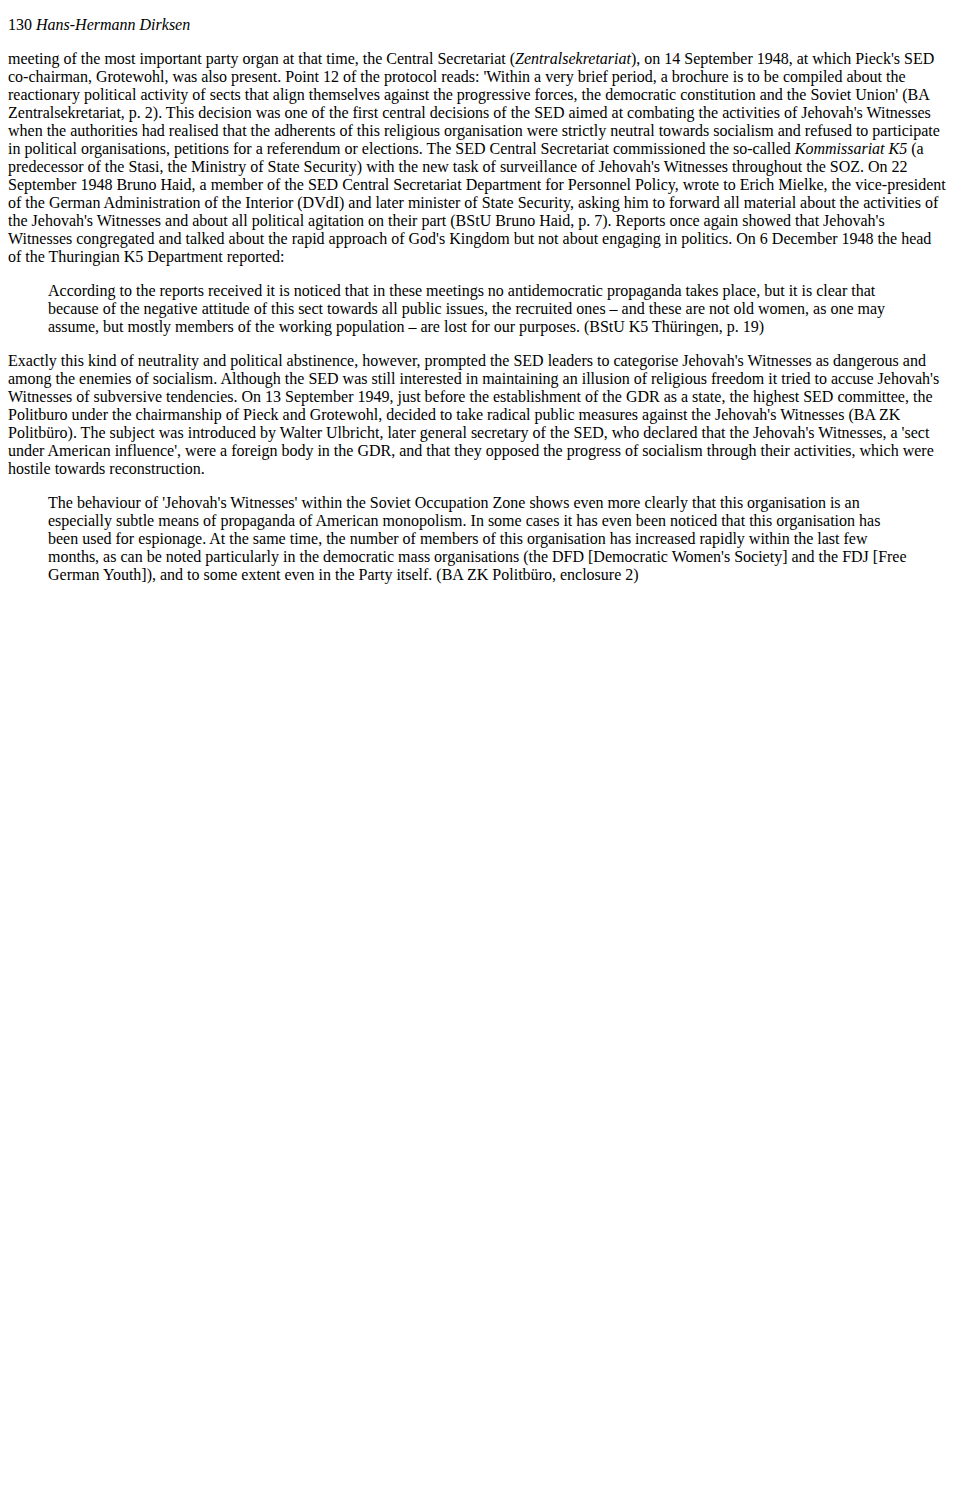130 Hans-Hermann Dirksen
meeting of the most important party organ at that time, the Central Secretariat (Zentralsekretariat), on 14 September 1948, at which Pieck's SED co-chairman, Grotewohl, was also present. Point 12 of the protocol reads: 'Within a very brief period, a brochure is to be compiled about the reactionary political activity of sects that align themselves against the progressive forces, the democratic constitution and the Soviet Union' (BA Zentralsekretariat, p. 2). This decision was one of the first central decisions of the SED aimed at combating the activities of Jehovah's Witnesses when the authorities had realised that the adherents of this religious organisation were strictly neutral towards socialism and refused to participate in political organisations, petitions for a referendum or elections. The SED Central Secretariat commissioned the so-called Kommissariat K5 (a predecessor of the Stasi, the Ministry of State Security) with the new task of surveillance of Jehovah's Witnesses throughout the SOZ. On 22 September 1948 Bruno Haid, a member of the SED Central Secretariat Department for Personnel Policy, wrote to Erich Mielke, the vice-president of the German Administration of the Interior (DVdI) and later minister of State Security, asking him to forward all material about the activities of the Jehovah's Witnesses and about all political agitation on their part (BStU Bruno Haid, p. 7). Reports once again showed that Jehovah's Witnesses congregated and talked about the rapid approach of God's Kingdom but not about engaging in politics. On 6 December 1948 the head of the Thuringian K5 Department reported:
According to the reports received it is noticed that in these meetings no antidemocratic propaganda takes place, but it is clear that because of the negative attitude of this sect towards all public issues, the recruited ones – and these are not old women, as one may assume, but mostly members of the working population – are lost for our purposes. (BStU K5 Thüringen, p. 19)
Exactly this kind of neutrality and political abstinence, however, prompted the SED leaders to categorise Jehovah's Witnesses as dangerous and among the enemies of socialism. Although the SED was still interested in maintaining an illusion of religious freedom it tried to accuse Jehovah's Witnesses of subversive tendencies. On 13 September 1949, just before the establishment of the GDR as a state, the highest SED committee, the Politburo under the chairmanship of Pieck and Grotewohl, decided to take radical public measures against the Jehovah's Witnesses (BA ZK Politbüro). The subject was introduced by Walter Ulbricht, later general secretary of the SED, who declared that the Jehovah's Witnesses, a 'sect under American influence', were a foreign body in the GDR, and that they opposed the progress of socialism through their activities, which were hostile towards reconstruction.
The behaviour of 'Jehovah's Witnesses' within the Soviet Occupation Zone shows even more clearly that this organisation is an especially subtle means of propaganda of American monopolism. In some cases it has even been noticed that this organisation has been used for espionage. At the same time, the number of members of this organisation has increased rapidly within the last few months, as can be noted particularly in the democratic mass organisations (the DFD [Democratic Women's Society] and the FDJ [Free German Youth]), and to some extent even in the Party itself. (BA ZK Politbüro, enclosure 2)